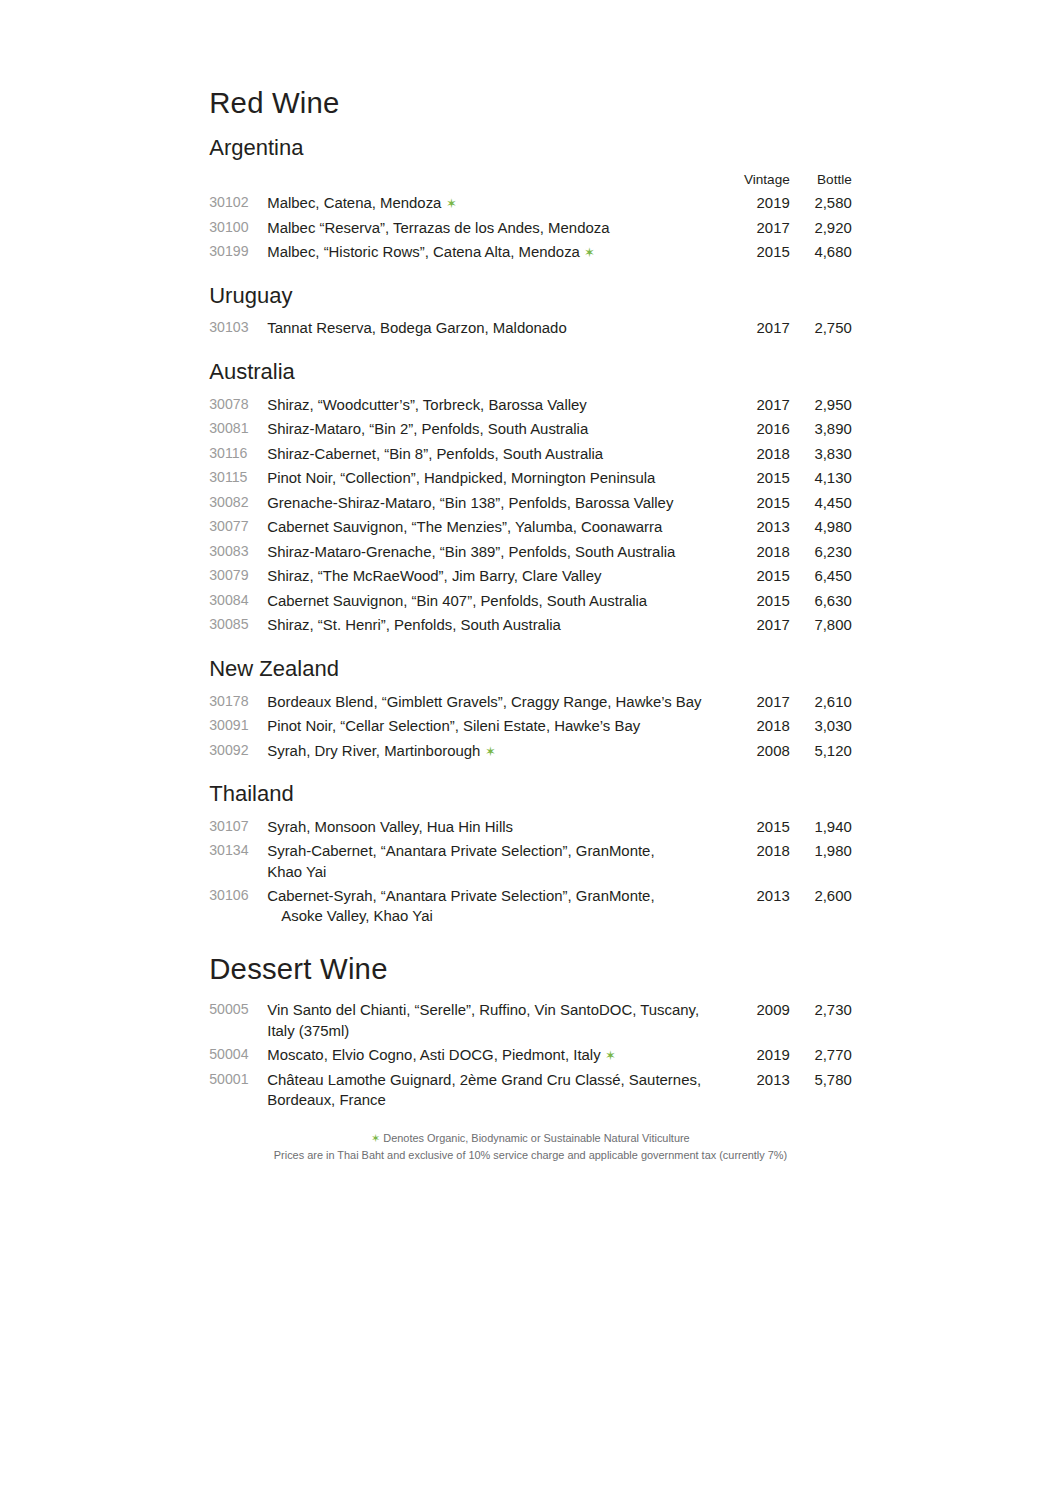Red Wine
Argentina
| | | Vintage | Bottle |
| 30102 | Malbec, Catena, Mendoza ✶ | 2019 | 2,580 |
| 30100 | Malbec “Reserva”, Terrazas de los Andes, Mendoza | 2017 | 2,920 |
| 30199 | Malbec, “Historic Rows”, Catena Alta, Mendoza ✶ | 2015 | 4,680 |
Uruguay
| 30103 | Tannat Reserva, Bodega Garzon, Maldonado | 2017 | 2,750 |
Australia
| 30078 | Shiraz, “Woodcutter’s”, Torbreck, Barossa Valley | 2017 | 2,950 |
| 30081 | Shiraz-Mataro, “Bin 2”, Penfolds, South Australia | 2016 | 3,890 |
| 30116 | Shiraz-Cabernet, “Bin 8”, Penfolds, South Australia | 2018 | 3,830 |
| 30115 | Pinot Noir, “Collection”, Handpicked, Mornington Peninsula | 2015 | 4,130 |
| 30082 | Grenache-Shiraz-Mataro, “Bin 138”, Penfolds, Barossa Valley | 2015 | 4,450 |
| 30077 | Cabernet Sauvignon, “The Menzies”, Yalumba, Coonawarra | 2013 | 4,980 |
| 30083 | Shiraz-Mataro-Grenache, “Bin 389”, Penfolds, South Australia | 2018 | 6,230 |
| 30079 | Shiraz, “The McRaeWood”, Jim Barry, Clare Valley | 2015 | 6,450 |
| 30084 | Cabernet Sauvignon, “Bin 407”, Penfolds, South Australia | 2015 | 6,630 |
| 30085 | Shiraz, “St. Henri”, Penfolds, South Australia | 2017 | 7,800 |
New Zealand
| 30178 | Bordeaux Blend, “Gimblett Gravels”, Craggy Range, Hawke’s Bay | 2017 | 2,610 |
| 30091 | Pinot Noir, “Cellar Selection”, Sileni Estate, Hawke’s Bay | 2018 | 3,030 |
| 30092 | Syrah, Dry River, Martinborough ✶ | 2008 | 5,120 |
Thailand
| 30107 | Syrah, Monsoon Valley, Hua Hin Hills | 2015 | 1,940 |
| 30134 | Syrah-Cabernet, “Anantara Private Selection”, GranMonte, Khao Yai | 2018 | 1,980 |
| 30106 | Cabernet-Syrah, “Anantara Private Selection”, GranMonte, Asoke Valley, Khao Yai | 2013 | 2,600 |
Dessert Wine
| 50005 | Vin Santo del Chianti, “Serelle”, Ruffino, Vin SantoDOC, Tuscany, Italy (375ml) | 2009 | 2,730 |
| 50004 | Moscato, Elvio Cogno, Asti DOCG, Piedmont, Italy ✶ | 2019 | 2,770 |
| 50001 | Château Lamothe Guignard, 2ème Grand Cru Classé, Sauternes, Bordeaux, France | 2013 | 5,780 |
✶ Denotes Organic, Biodynamic or Sustainable Natural Viticulture
Prices are in Thai Baht and exclusive of 10% service charge and applicable government tax (currently 7%)